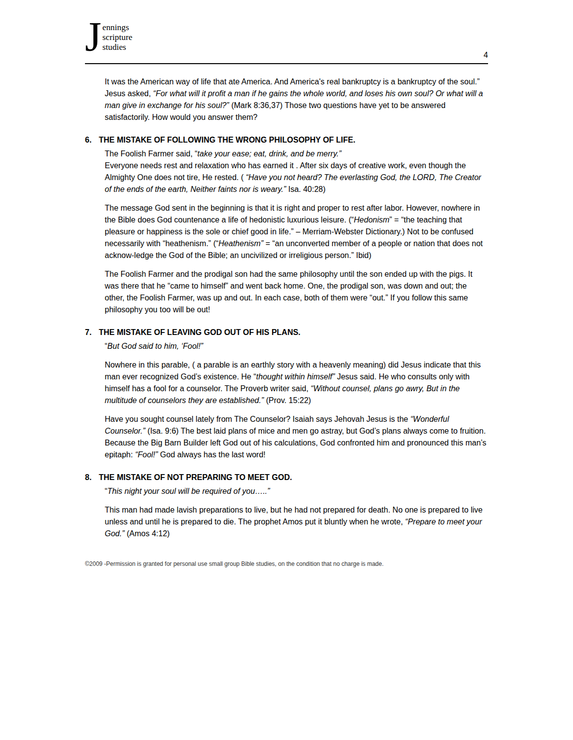J ennings
scripture
studies
4
It was the American way of life that ate America. And America's real bankruptcy is a bankruptcy of the soul.”
Jesus asked, “For what will it profit a man if he gains the whole world, and loses his own soul? Or what will a man give in exchange for his soul?” (Mark 8:36,37) Those two questions have yet to be answered satisfactorily. How would you answer them?
6. The mistake of following the wrong philosophy of life.
The Foolish Farmer said, “take your ease; eat, drink, and be merry.”
Everyone needs rest and relaxation who has earned it . After six days of creative work, even though the Almighty One does not tire, He rested. ( “Have you not heard? The everlasting God, the LORD, The Creator of the ends of the earth, Neither faints nor is weary.” Isa. 40:28)
The message God sent in the beginning is that it is right and proper to rest after labor. However, nowhere in the Bible does God countenance a life of hedonistic luxurious leisure. (“Hedonism” = “the teaching that pleasure or happiness is the sole or chief good in life.” – Merriam-Webster Dictionary.) Not to be confused necessarily with “heathenism.” (“Heathenism” = “an unconverted member of a people or nation that does not acknow-ledge the God of the Bible; an uncivilized or irreligious person.” Ibid)
The Foolish Farmer and the prodigal son had the same philosophy until the son ended up with the pigs. It was there that he “came to himself” and went back home. One, the prodigal son, was down and out; the other, the Foolish Farmer, was up and out. In each case, both of them were “out.” If you follow this same philosophy you too will be out!
7. The mistake of leaving God out of his plans.
“But God said to him, ‘Fool!”
Nowhere in this parable, ( a parable is an earthly story with a heavenly meaning) did Jesus indicate that this man ever recognized God’s existence. He “thought within himself” Jesus said. He who consults only with himself has a fool for a counselor. The Proverb writer said, “Without counsel, plans go awry, But in the multitude of counselors they are established.” (Prov. 15:22)
Have you sought counsel lately from The Counselor? Isaiah says Jehovah Jesus is the “Wonderful Counselor.” (Isa. 9:6) The best laid plans of mice and men go astray, but God’s plans always come to fruition. Because the Big Barn Builder left God out of his calculations, God confronted him and pronounced this man’s epitaph: “Fool!” God always has the last word!
8. The mistake of not preparing to meet God.
“This night your soul will be required of you…..”
This man had made lavish preparations to live, but he had not prepared for death. No one is prepared to live unless and until he is prepared to die. The prophet Amos put it bluntly when he wrote, “Prepare to meet your God.” (Amos 4:12)
©2009 -Permission is granted for personal use small group Bible studies, on the condition that no charge is made.